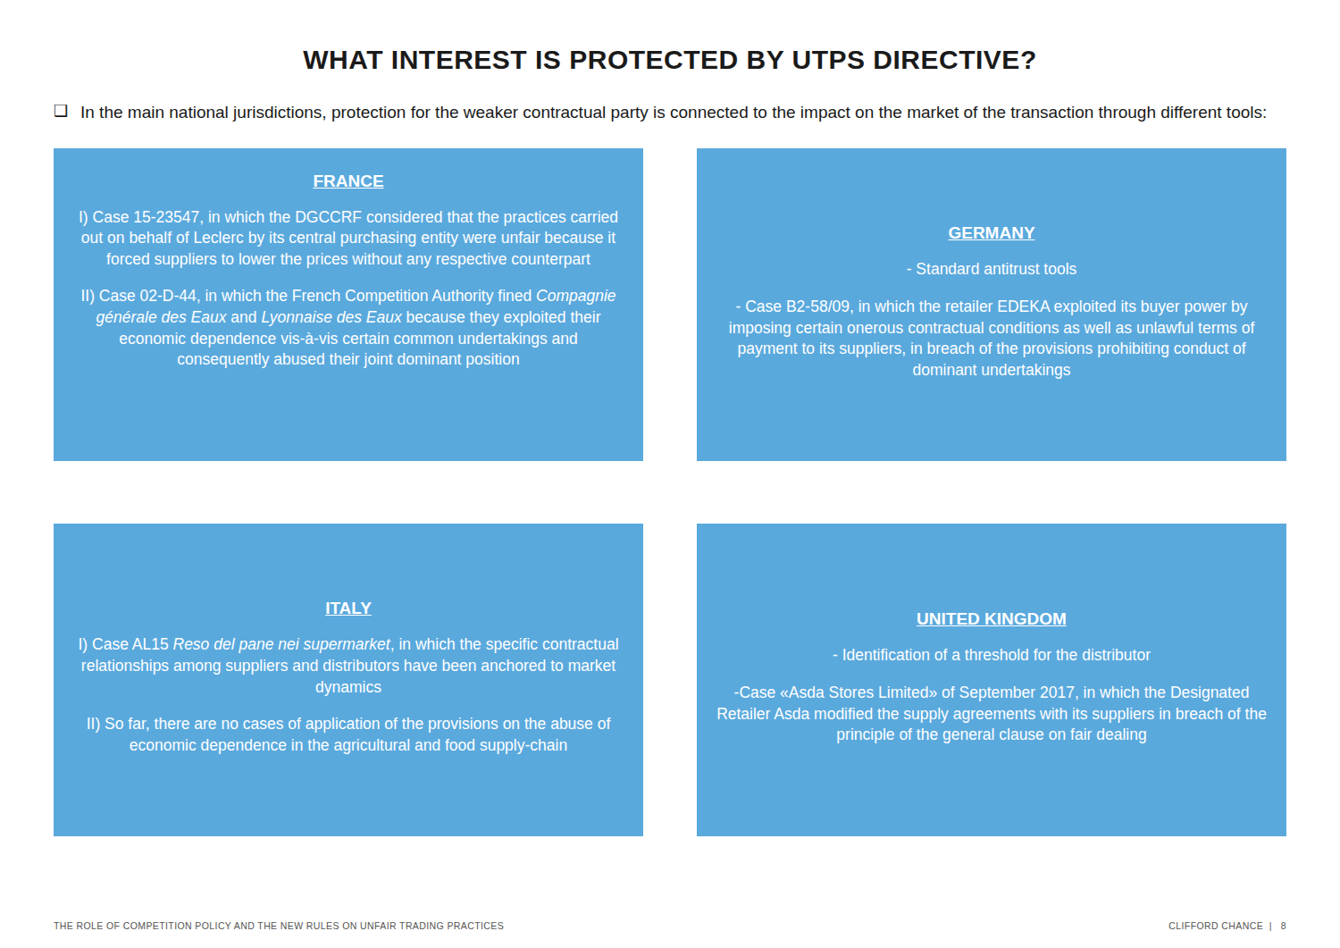WHAT INTEREST IS PROTECTED BY UTPS DIRECTIVE?
❑
In the main national jurisdictions, protection for the weaker contractual party is connected to the impact on the market of the transaction through different tools:
FRANCE
I) Case 15-23547, in which the DGCCRF considered that the practices carried out on behalf of Leclerc by its central purchasing entity were unfair because it forced suppliers to lower the prices without any respective counterpart
II) Case 02-D-44, in which the French Competition Authority fined Compagnie générale des Eaux and Lyonnaise des Eaux because they exploited their economic dependence vis-à-vis certain common undertakings and consequently abused their joint dominant position
GERMANY
- Standard antitrust tools
- Case B2-58/09, in which the retailer EDEKA exploited its buyer power by imposing certain onerous contractual conditions as well as unlawful terms of payment to its suppliers, in breach of the provisions prohibiting conduct of dominant undertakings
ITALY
I) Case AL15 Reso del pane nei supermarket, in which the specific contractual relationships among suppliers and distributors have been anchored to market dynamics
II) So far, there are no cases of application of the provisions on the abuse of economic dependence in the agricultural and food supply-chain
UNITED KINGDOM
- Identification of a threshold for the distributor
-Case «Asda Stores Limited» of September 2017, in which the Designated Retailer Asda modified the supply agreements with its suppliers in breach of the principle of the general clause on fair dealing
THE ROLE OF COMPETITION POLICY AND THE NEW RULES ON UNFAIR TRADING PRACTICES
CLIFFORD CHANCE | 8